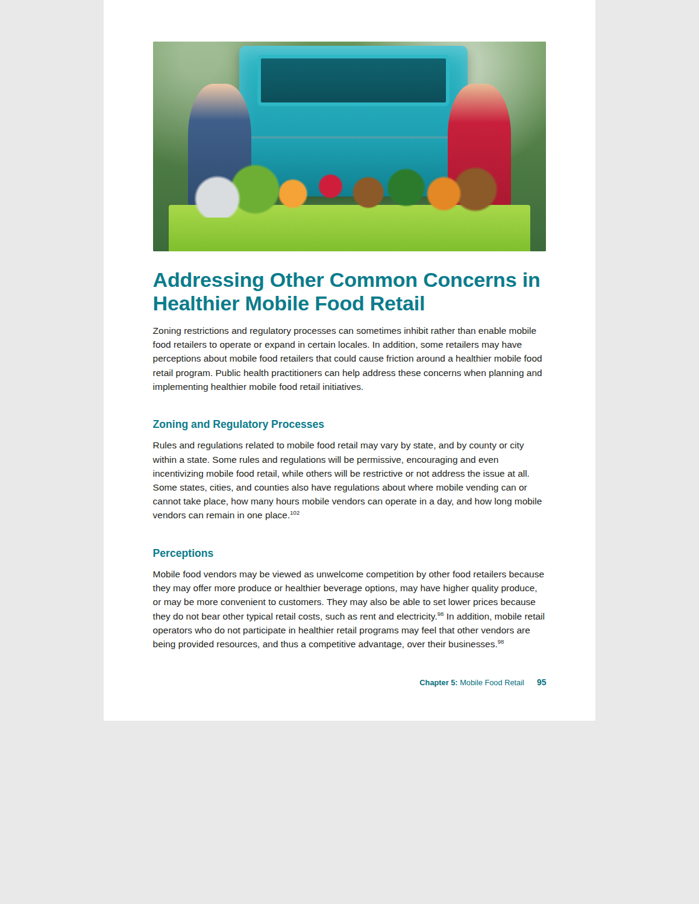Addressing Other Common Concerns in Healthier Mobile Food Retail
Zoning restrictions and regulatory processes can sometimes inhibit rather than enable mobile food retailers to operate or expand in certain locales. In addition, some retailers may have perceptions about mobile food retailers that could cause friction around a healthier mobile food retail program. Public health practitioners can help address these concerns when planning and implementing healthier mobile food retail initiatives.
Zoning and Regulatory Processes
Rules and regulations related to mobile food retail may vary by state, and by county or city within a state. Some rules and regulations will be permissive, encouraging and even incentivizing mobile food retail, while others will be restrictive or not address the issue at all. Some states, cities, and counties also have regulations about where mobile vending can or cannot take place, how many hours mobile vendors can operate in a day, and how long mobile vendors can remain in one place.102
Perceptions
Mobile food vendors may be viewed as unwelcome competition by other food retailers because they may offer more produce or healthier beverage options, may have higher quality produce, or may be more convenient to customers. They may also be able to set lower prices because they do not bear other typical retail costs, such as rent and electricity.98 In addition, mobile retail operators who do not participate in healthier retail programs may feel that other vendors are being provided resources, and thus a competitive advantage, over their businesses.98
Chapter 5: Mobile Food Retail 95